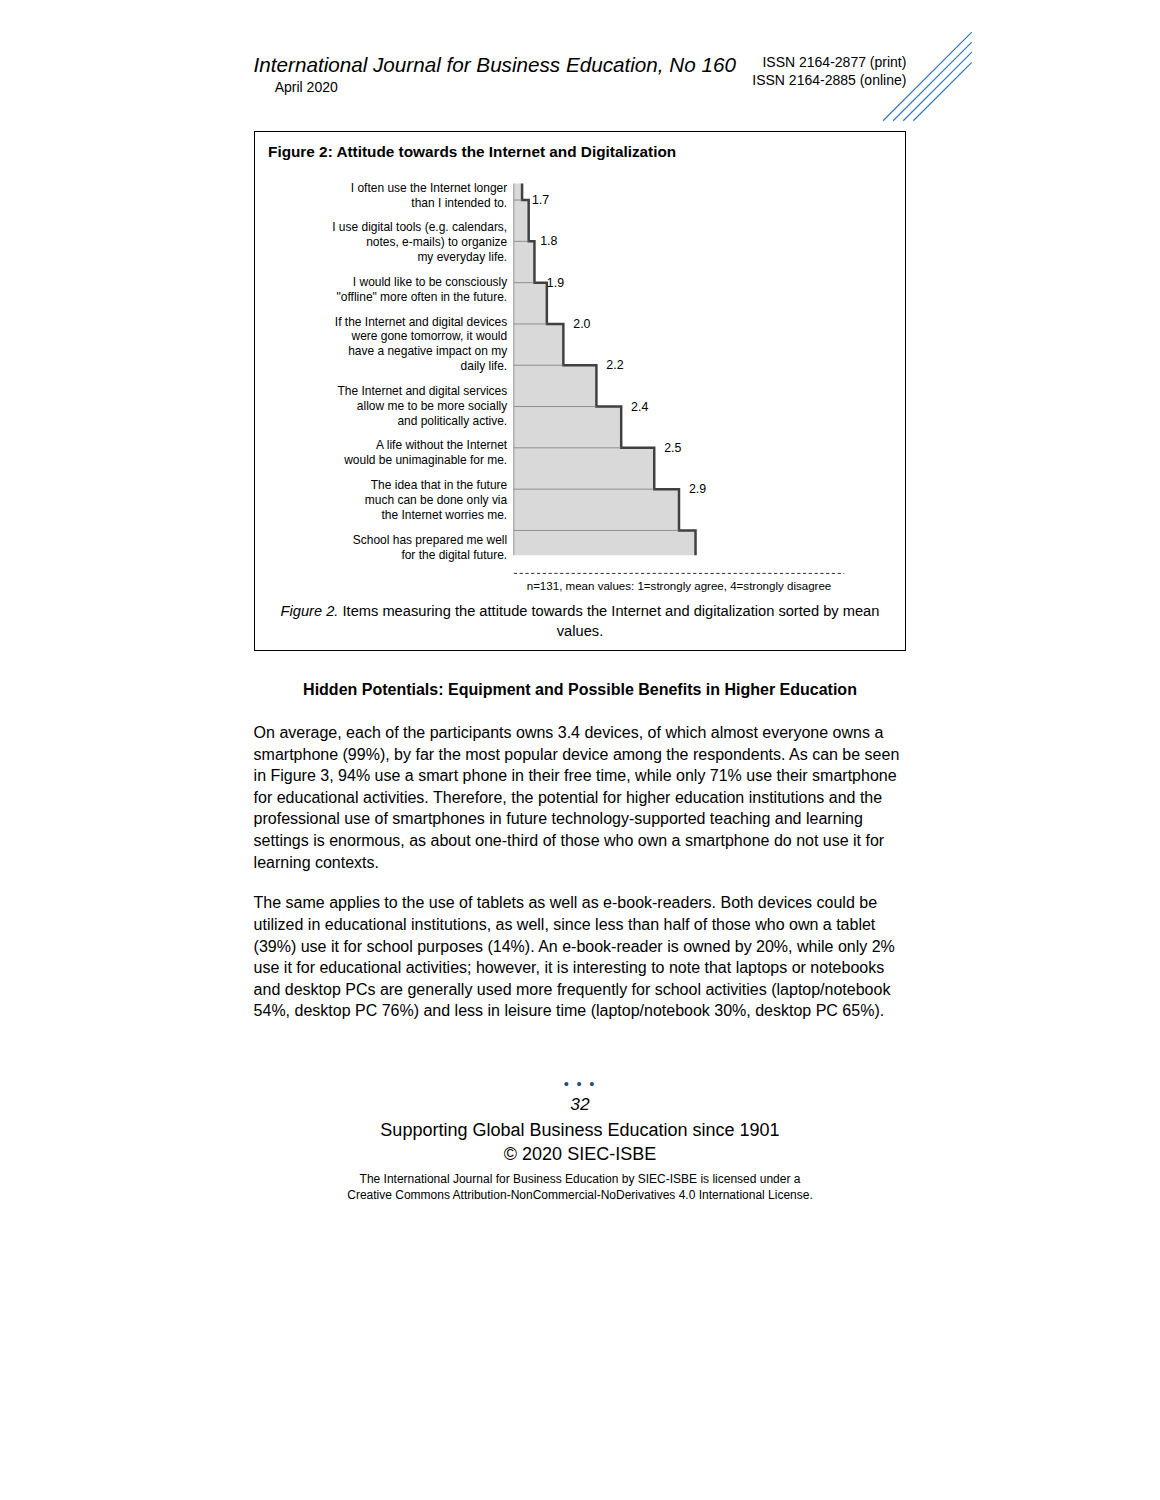International Journal for Business Education, No 160
April 2020
ISSN 2164-2877 (print)
ISSN 2164-2885 (online)
Figure 2: Attitude towards the Internet and Digitalization
Items measuring the attitude towards the Internet and digitalization sorted by mean values 1.7 1.8 1.9 2.0 2.2 2.4 2.5 2.9 I often use the Internet longer than I intended to. I use digital tools (e.g. calendars, notes, e-mails) to organize my everyday life. I would like to be consciously "offline" more often in the future. If the Internet and digital devices were gone tomorrow, it would have a negative impact on my daily life. The Internet and digital services allow me to be more socially and politically active. A life without the Internet would be unimaginable for me. The idea that in the future much can be done only via the Internet worries me. School has prepared me well for the digital future. n=131, mean values: 1=strongly agree, 4=strongly disagree
Figure 2. Items measuring the attitude towards the Internet and digitalization sorted by mean values.
Hidden Potentials: Equipment and Possible Benefits in Higher Education
On average, each of the participants owns 3.4 devices, of which almost everyone owns a smartphone (99%), by far the most popular device among the respondents. As can be seen in Figure 3, 94% use a smart phone in their free time, while only 71% use their smartphone for educational activities. Therefore, the potential for higher education institutions and the professional use of smartphones in future technology-supported teaching and learning settings is enormous, as about one-third of those who own a smartphone do not use it for learning contexts.
The same applies to the use of tablets as well as e-book-readers. Both devices could be utilized in educational institutions, as well, since less than half of those who own a tablet (39%) use it for school purposes (14%). An e-book-reader is owned by 20%, while only 2% use it for educational activities; however, it is interesting to note that laptops or notebooks and desktop PCs are generally used more frequently for school activities (laptop/notebook 54%, desktop PC 76%) and less in leisure time (laptop/notebook 30%, desktop PC 65%).
• • •
32
Supporting Global Business Education since 1901
© 2020 SIEC-ISBE
The International Journal for Business Education by SIEC-ISBE is licensed under a
Creative Commons Attribution-NonCommercial-NoDerivatives 4.0 International License.